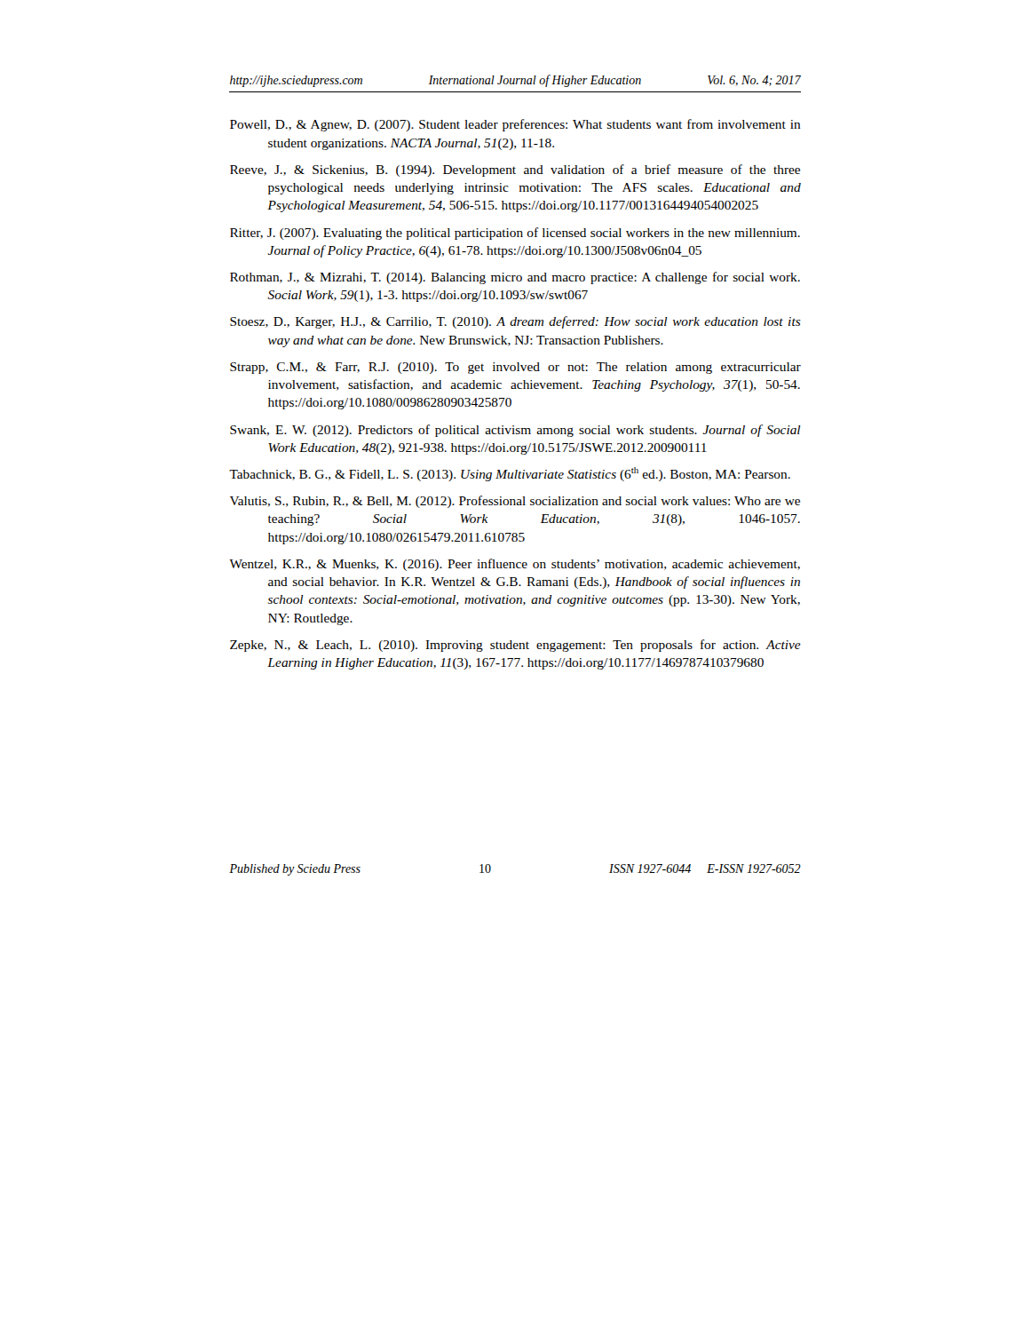http://ijhe.sciedupress.com
International Journal of Higher Education
Vol. 6, No. 4; 2017
Powell, D., & Agnew, D. (2007). Student leader preferences: What students want from involvement in student organizations. NACTA Journal, 51(2), 11-18.
Reeve, J., & Sickenius, B. (1994). Development and validation of a brief measure of the three psychological needs underlying intrinsic motivation: The AFS scales. Educational and Psychological Measurement, 54, 506-515. https://doi.org/10.1177/0013164494054002025
Ritter, J. (2007). Evaluating the political participation of licensed social workers in the new millennium. Journal of Policy Practice, 6(4), 61-78. https://doi.org/10.1300/J508v06n04_05
Rothman, J., & Mizrahi, T. (2014). Balancing micro and macro practice: A challenge for social work. Social Work, 59(1), 1-3. https://doi.org/10.1093/sw/swt067
Stoesz, D., Karger, H.J., & Carrilio, T. (2010). A dream deferred: How social work education lost its way and what can be done. New Brunswick, NJ: Transaction Publishers.
Strapp, C.M., & Farr, R.J. (2010). To get involved or not: The relation among extracurricular involvement, satisfaction, and academic achievement. Teaching Psychology, 37(1), 50-54. https://doi.org/10.1080/00986280903425870
Swank, E. W. (2012). Predictors of political activism among social work students. Journal of Social Work Education, 48(2), 921-938. https://doi.org/10.5175/JSWE.2012.200900111
Tabachnick, B. G., & Fidell, L. S. (2013). Using Multivariate Statistics (6th ed.). Boston, MA: Pearson.
Valutis, S., Rubin, R., & Bell, M. (2012). Professional socialization and social work values: Who are we teaching? Social Work Education, 31(8), 1046-1057. https://doi.org/10.1080/02615479.2011.610785
Wentzel, K.R., & Muenks, K. (2016). Peer influence on students’ motivation, academic achievement, and social behavior. In K.R. Wentzel & G.B. Ramani (Eds.), Handbook of social influences in school contexts: Social-emotional, motivation, and cognitive outcomes (pp. 13-30). New York, NY: Routledge.
Zepke, N., & Leach, L. (2010). Improving student engagement: Ten proposals for action. Active Learning in Higher Education, 11(3), 167-177. https://doi.org/10.1177/1469787410379680
Published by Sciedu Press
10
ISSN 1927-6044E-ISSN 1927-6052